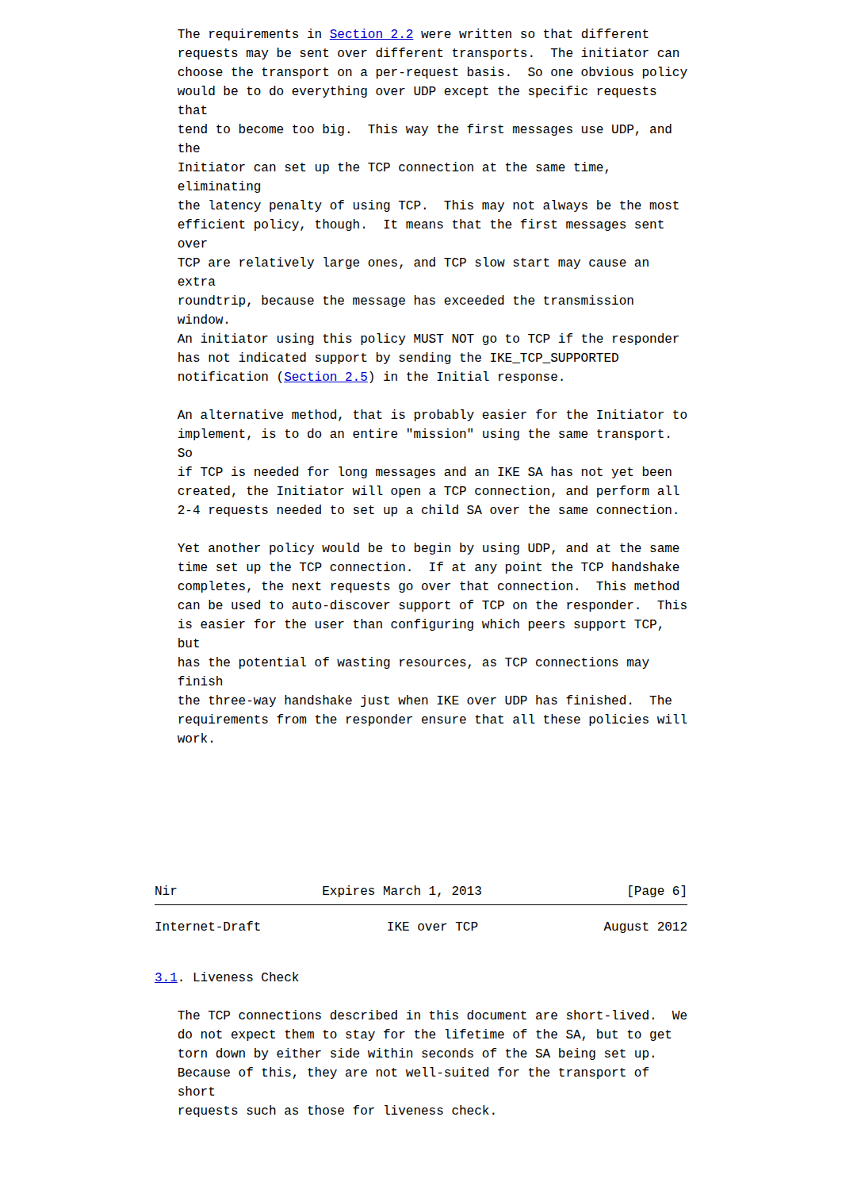The requirements in Section 2.2 were written so that different requests may be sent over different transports. The initiator can choose the transport on a per-request basis. So one obvious policy would be to do everything over UDP except the specific requests that tend to become too big. This way the first messages use UDP, and the Initiator can set up the TCP connection at the same time, eliminating the latency penalty of using TCP. This may not always be the most efficient policy, though. It means that the first messages sent over TCP are relatively large ones, and TCP slow start may cause an extra roundtrip, because the message has exceeded the transmission window. An initiator using this policy MUST NOT go to TCP if the responder has not indicated support by sending the IKE_TCP_SUPPORTED notification (Section 2.5) in the Initial response.
An alternative method, that is probably easier for the Initiator to implement, is to do an entire "mission" using the same transport. So if TCP is needed for long messages and an IKE SA has not yet been created, the Initiator will open a TCP connection, and perform all 2-4 requests needed to set up a child SA over the same connection.
Yet another policy would be to begin by using UDP, and at the same time set up the TCP connection. If at any point the TCP handshake completes, the next requests go over that connection. This method can be used to auto-discover support of TCP on the responder. This is easier for the user than configuring which peers support TCP, but has the potential of wasting resources, as TCP connections may finish the three-way handshake just when IKE over UDP has finished. The requirements from the responder ensure that all these policies will work.
Nir Expires March 1, 2013 [Page 6]
Internet-Draft IKE over TCP August 2012
3.1. Liveness Check
The TCP connections described in this document are short-lived. We do not expect them to stay for the lifetime of the SA, but to get torn down by either side within seconds of the SA being set up. Because of this, they are not well-suited for the transport of short requests such as those for liveness check.